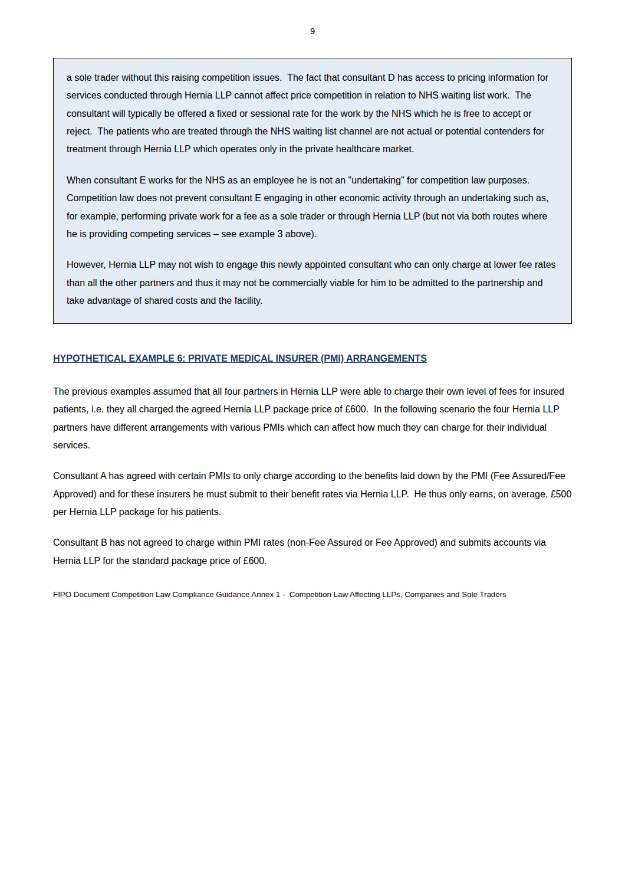9
a sole trader without this raising competition issues. The fact that consultant D has access to pricing information for services conducted through Hernia LLP cannot affect price competition in relation to NHS waiting list work. The consultant will typically be offered a fixed or sessional rate for the work by the NHS which he is free to accept or reject. The patients who are treated through the NHS waiting list channel are not actual or potential contenders for treatment through Hernia LLP which operates only in the private healthcare market.
When consultant E works for the NHS as an employee he is not an "undertaking" for competition law purposes. Competition law does not prevent consultant E engaging in other economic activity through an undertaking such as, for example, performing private work for a fee as a sole trader or through Hernia LLP (but not via both routes where he is providing competing services – see example 3 above).
However, Hernia LLP may not wish to engage this newly appointed consultant who can only charge at lower fee rates than all the other partners and thus it may not be commercially viable for him to be admitted to the partnership and take advantage of shared costs and the facility.
Hypothetical Example 6: Private Medical Insurer (PMI) Arrangements
The previous examples assumed that all four partners in Hernia LLP were able to charge their own level of fees for insured patients, i.e. they all charged the agreed Hernia LLP package price of £600. In the following scenario the four Hernia LLP partners have different arrangements with various PMIs which can affect how much they can charge for their individual services.
Consultant A has agreed with certain PMIs to only charge according to the benefits laid down by the PMI (Fee Assured/Fee Approved) and for these insurers he must submit to their benefit rates via Hernia LLP. He thus only earns, on average, £500 per Hernia LLP package for his patients.
Consultant B has not agreed to charge within PMI rates (non-Fee Assured or Fee Approved) and submits accounts via Hernia LLP for the standard package price of £600.
FIPO Document Competition Law Compliance Guidance Annex 1 - Competition Law Affecting LLPs, Companies and Sole Traders